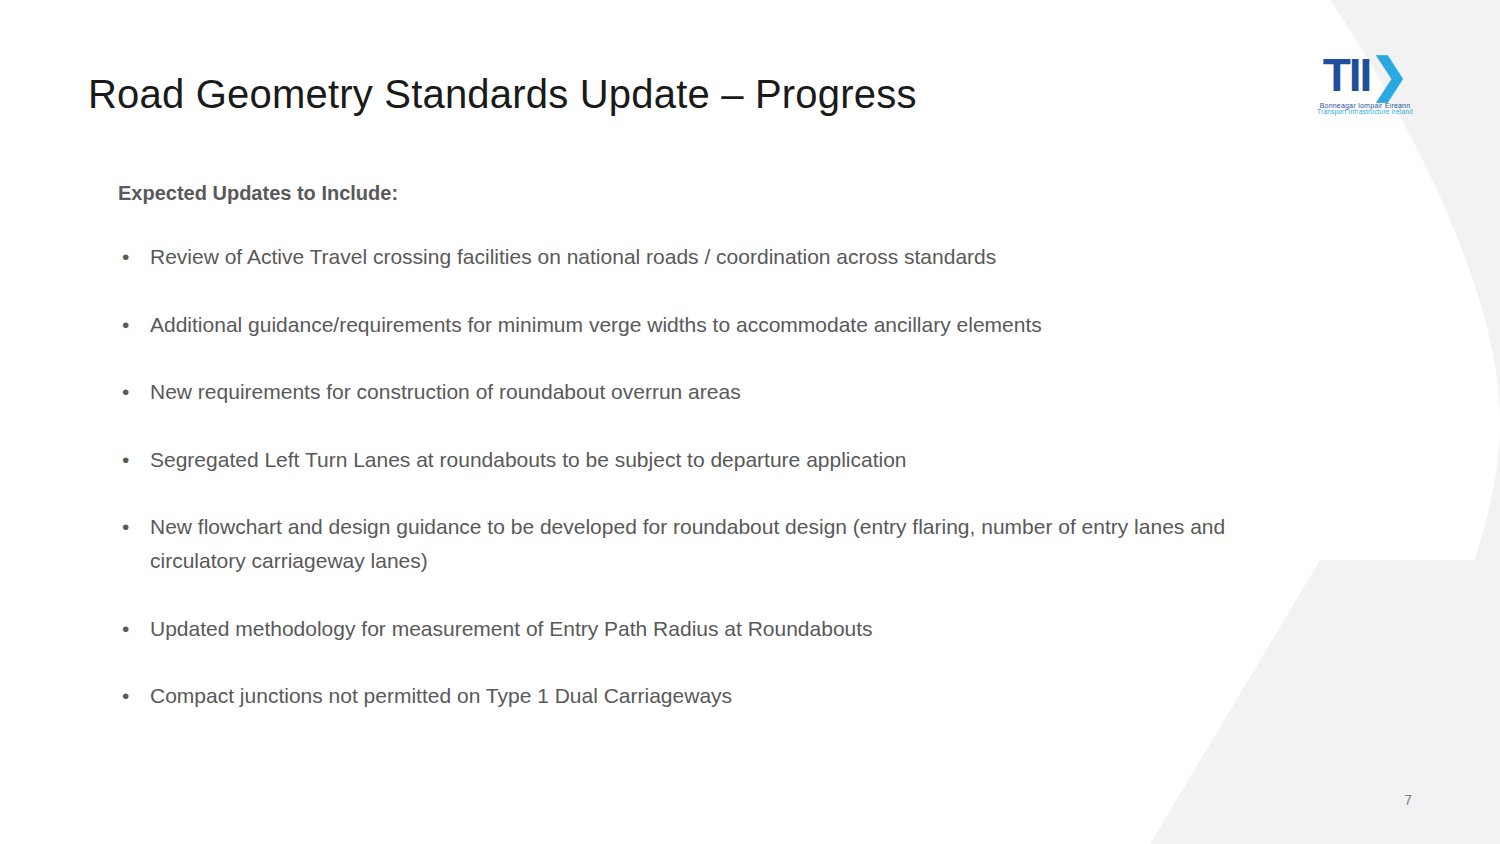TII❯
Bonneagar Iompair Éireann
Transport Infrastructure Ireland
Road Geometry Standards Update – Progress
Expected Updates to Include:
Review of Active Travel crossing facilities on national roads / coordination across standards
Additional guidance/requirements for minimum verge widths to accommodate ancillary elements
New requirements for construction of roundabout overrun areas
Segregated Left Turn Lanes at roundabouts to be subject to departure application
New flowchart and design guidance to be developed for roundabout design (entry flaring, number of entry lanes and circulatory carriageway lanes)
Updated methodology for measurement of Entry Path Radius at Roundabouts
Compact junctions not permitted on Type 1 Dual Carriageways
7